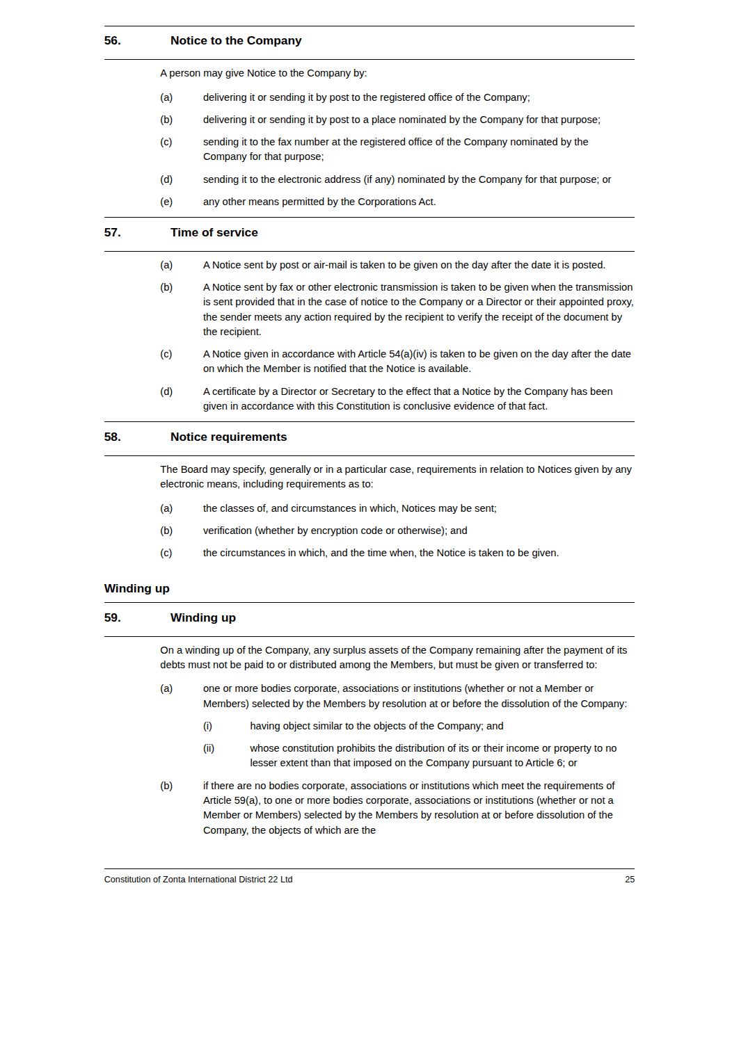56. Notice to the Company
A person may give Notice to the Company by:
(a) delivering it or sending it by post to the registered office of the Company;
(b) delivering it or sending it by post to a place nominated by the Company for that purpose;
(c) sending it to the fax number at the registered office of the Company nominated by the Company for that purpose;
(d) sending it to the electronic address (if any) nominated by the Company for that purpose; or
(e) any other means permitted by the Corporations Act.
57. Time of service
(a) A Notice sent by post or air-mail is taken to be given on the day after the date it is posted.
(b) A Notice sent by fax or other electronic transmission is taken to be given when the transmission is sent provided that in the case of notice to the Company or a Director or their appointed proxy, the sender meets any action required by the recipient to verify the receipt of the document by the recipient.
(c) A Notice given in accordance with Article 54(a)(iv) is taken to be given on the day after the date on which the Member is notified that the Notice is available.
(d) A certificate by a Director or Secretary to the effect that a Notice by the Company has been given in accordance with this Constitution is conclusive evidence of that fact.
58. Notice requirements
The Board may specify, generally or in a particular case, requirements in relation to Notices given by any electronic means, including requirements as to:
(a) the classes of, and circumstances in which, Notices may be sent;
(b) verification (whether by encryption code or otherwise); and
(c) the circumstances in which, and the time when, the Notice is taken to be given.
Winding up
59. Winding up
On a winding up of the Company, any surplus assets of the Company remaining after the payment of its debts must not be paid to or distributed among the Members, but must be given or transferred to:
(a) one or more bodies corporate, associations or institutions (whether or not a Member or Members) selected by the Members by resolution at or before the dissolution of the Company:
(i) having object similar to the objects of the Company; and
(ii) whose constitution prohibits the distribution of its or their income or property to no lesser extent than that imposed on the Company pursuant to Article 6; or
(b) if there are no bodies corporate, associations or institutions which meet the requirements of Article 59(a), to one or more bodies corporate, associations or institutions (whether or not a Member or Members) selected by the Members by resolution at or before dissolution of the Company, the objects of which are the
Constitution of Zonta International District 22 Ltd 25